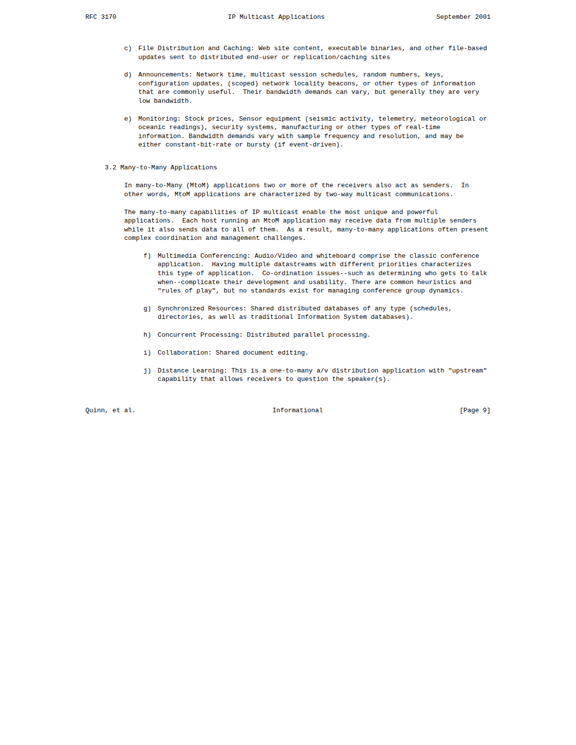RFC 3170 IP Multicast Applications September 2001
c) File Distribution and Caching: Web site content, executable binaries, and other file-based updates sent to distributed end-user or replication/caching sites
d) Announcements: Network time, multicast session schedules, random numbers, keys, configuration updates, (scoped) network locality beacons, or other types of information that are commonly useful. Their bandwidth demands can vary, but generally they are very low bandwidth.
e) Monitoring: Stock prices, Sensor equipment (seismic activity, telemetry, meteorological or oceanic readings), security systems, manufacturing or other types of real-time information. Bandwidth demands vary with sample frequency and resolution, and may be either constant-bit-rate or bursty (if event-driven).
3.2 Many-to-Many Applications
In many-to-Many (MtoM) applications two or more of the receivers also act as senders. In other words, MtoM applications are characterized by two-way multicast communications.
The many-to-many capabilities of IP multicast enable the most unique and powerful applications. Each host running an MtoM application may receive data from multiple senders while it also sends data to all of them. As a result, many-to-many applications often present complex coordination and management challenges.
f) Multimedia Conferencing: Audio/Video and whiteboard comprise the classic conference application. Having multiple datastreams with different priorities characterizes this type of application. Co-ordination issues--such as determining who gets to talk when--complicate their development and usability. There are common heuristics and "rules of play", but no standards exist for managing conference group dynamics.
g) Synchronized Resources: Shared distributed databases of any type (schedules, directories, as well as traditional Information System databases).
h) Concurrent Processing: Distributed parallel processing.
i) Collaboration: Shared document editing.
j) Distance Learning: This is a one-to-many a/v distribution application with "upstream" capability that allows receivers to question the speaker(s).
Quinn, et al. Informational [Page 9]